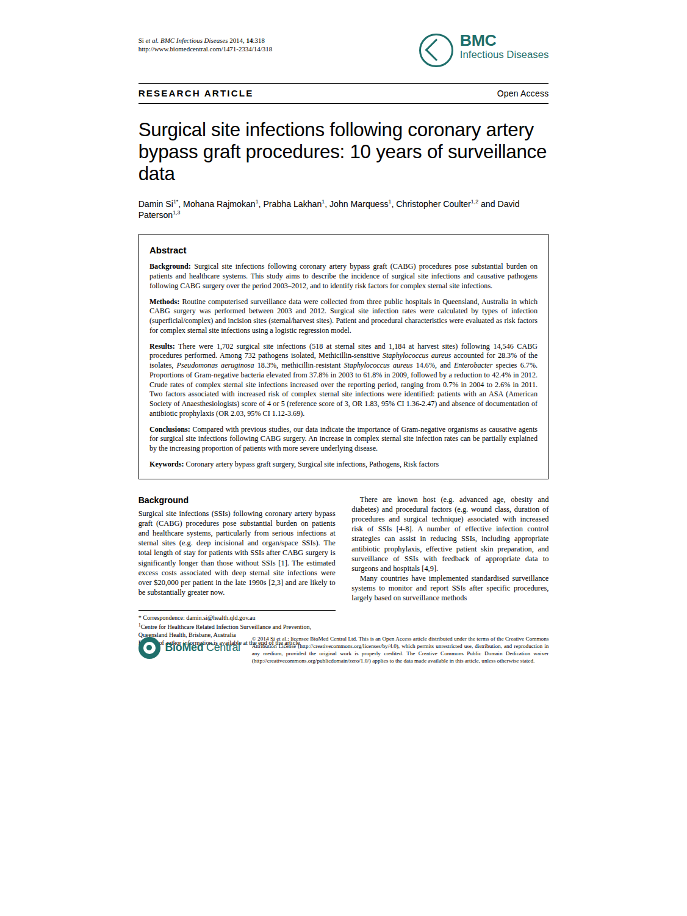Si et al. BMC Infectious Diseases 2014, 14:318
http://www.biomedcentral.com/1471-2334/14/318
BMC
Infectious Diseases
RESEARCH ARTICLE
Open Access
Surgical site infections following coronary artery bypass graft procedures: 10 years of surveillance data
Damin Si1*, Mohana Rajmokan1, Prabha Lakhan1, John Marquess1, Christopher Coulter1,2 and David Paterson1,3
Abstract
Background: Surgical site infections following coronary artery bypass graft (CABG) procedures pose substantial burden on patients and healthcare systems. This study aims to describe the incidence of surgical site infections and causative pathogens following CABG surgery over the period 2003–2012, and to identify risk factors for complex sternal site infections.
Methods: Routine computerised surveillance data were collected from three public hospitals in Queensland, Australia in which CABG surgery was performed between 2003 and 2012. Surgical site infection rates were calculated by types of infection (superficial/complex) and incision sites (sternal/harvest sites). Patient and procedural characteristics were evaluated as risk factors for complex sternal site infections using a logistic regression model.
Results: There were 1,702 surgical site infections (518 at sternal sites and 1,184 at harvest sites) following 14,546 CABG procedures performed. Among 732 pathogens isolated, Methicillin-sensitive Staphylococcus aureus accounted for 28.3% of the isolates, Pseudomonas aeruginosa 18.3%, methicillin-resistant Staphylococcus aureus 14.6%, and Enterobacter species 6.7%. Proportions of Gram-negative bacteria elevated from 37.8% in 2003 to 61.8% in 2009, followed by a reduction to 42.4% in 2012. Crude rates of complex sternal site infections increased over the reporting period, ranging from 0.7% in 2004 to 2.6% in 2011. Two factors associated with increased risk of complex sternal site infections were identified: patients with an ASA (American Society of Anaesthesiologists) score of 4 or 5 (reference score of 3, OR 1.83, 95% CI 1.36-2.47) and absence of documentation of antibiotic prophylaxis (OR 2.03, 95% CI 1.12-3.69).
Conclusions: Compared with previous studies, our data indicate the importance of Gram-negative organisms as causative agents for surgical site infections following CABG surgery. An increase in complex sternal site infection rates can be partially explained by the increasing proportion of patients with more severe underlying disease.
Keywords: Coronary artery bypass graft surgery, Surgical site infections, Pathogens, Risk factors
Background
Surgical site infections (SSIs) following coronary artery bypass graft (CABG) procedures pose substantial burden on patients and healthcare systems, particularly from serious infections at sternal sites (e.g. deep incisional and organ/space SSIs). The total length of stay for patients with SSIs after CABG surgery is significantly longer than those without SSIs [1]. The estimated excess costs associated with deep sternal site infections were over $20,000 per patient in the late 1990s [2,3] and are likely to be substantially greater now.
There are known host (e.g. advanced age, obesity and diabetes) and procedural factors (e.g. wound class, duration of procedures and surgical technique) associated with increased risk of SSIs [4-8]. A number of effective infection control strategies can assist in reducing SSIs, including appropriate antibiotic prophylaxis, effective patient skin preparation, and surveillance of SSIs with feedback of appropriate data to surgeons and hospitals [4,9].
Many countries have implemented standardised surveillance systems to monitor and report SSIs after specific procedures, largely based on surveillance methods
* Correspondence: damin.si@health.qld.gov.au
1Centre for Healthcare Related Infection Surveillance and Prevention, Queensland Health, Brisbane, Australia
Full list of author information is available at the end of the article
BioMed Central
© 2014 Si et al.; licensee BioMed Central Ltd. This is an Open Access article distributed under the terms of the Creative Commons Attribution License (http://creativecommons.org/licenses/by/4.0), which permits unrestricted use, distribution, and reproduction in any medium, provided the original work is properly credited. The Creative Commons Public Domain Dedication waiver (http://creativecommons.org/publicdomain/zero/1.0/) applies to the data made available in this article, unless otherwise stated.